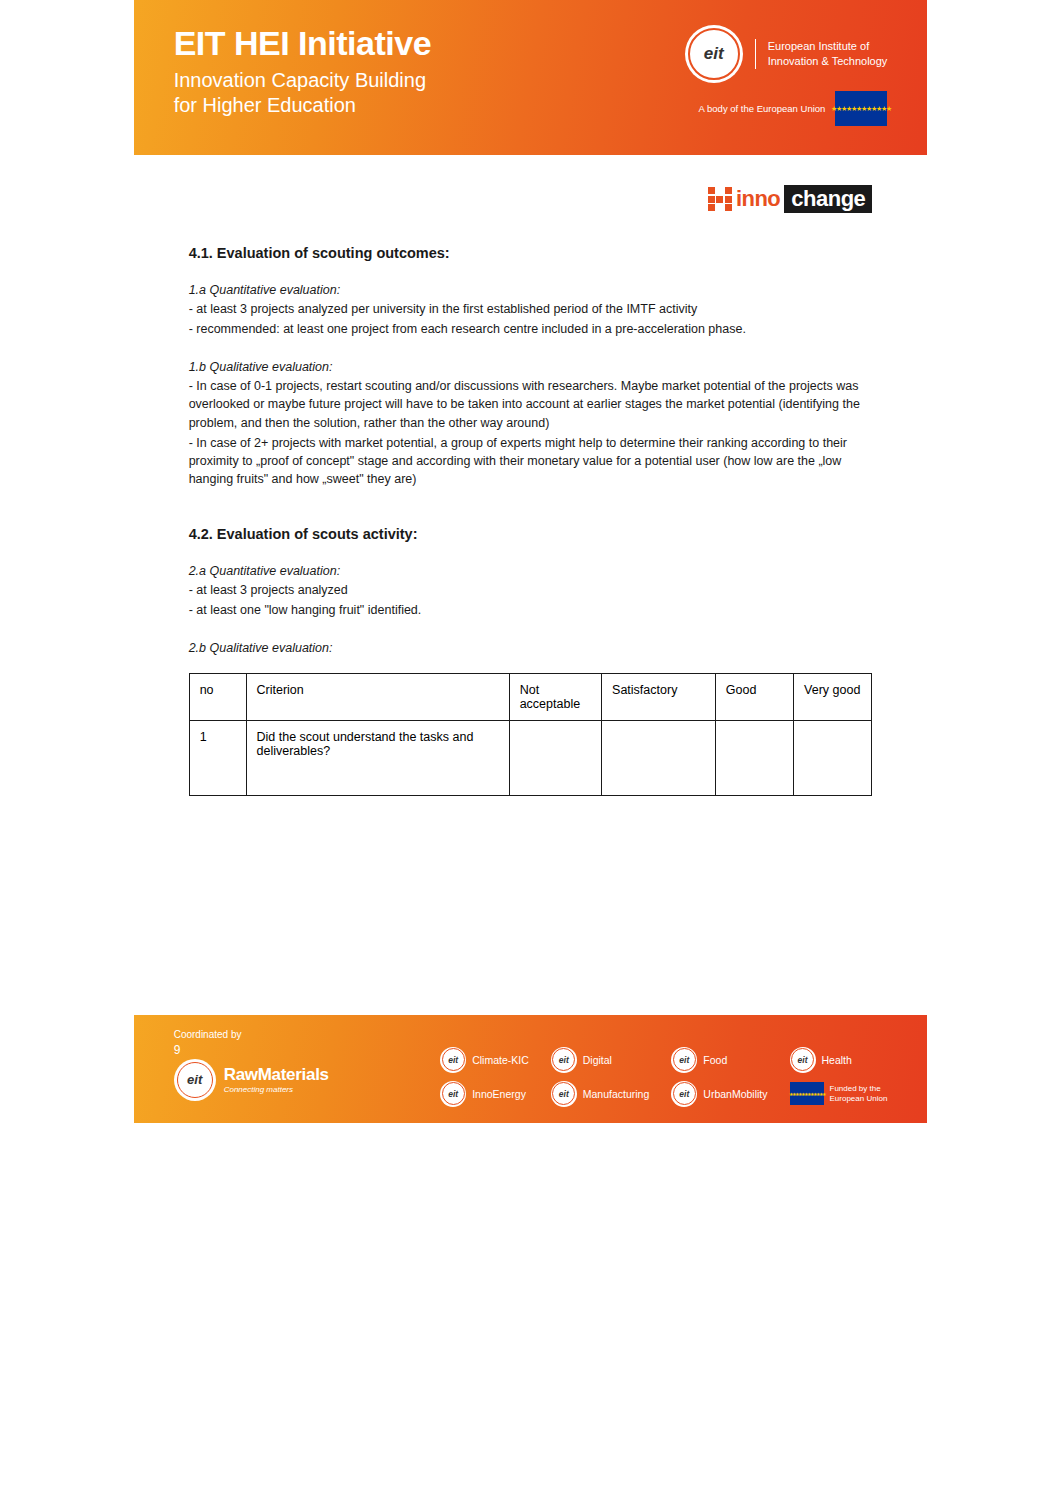EIT HEI Initiative
Innovation Capacity Building
for Higher Education
eit
European Institute of
Innovation & Technology
A body of the European Union
★★★★★★★★★★★★
inno change
4.1. Evaluation of scouting outcomes:
1.a Quantitative evaluation:
- at least 3 projects analyzed per university in the first established period of the IMTF activity
- recommended: at least one project from each research centre included in a pre-acceleration phase.
1.b Qualitative evaluation:
- In case of 0-1 projects, restart scouting and/or discussions with researchers. Maybe market potential of the projects was overlooked or maybe future project will have to be taken into account at earlier stages the market potential (identifying the problem, and then the solution, rather than the other way around)
- In case of 2+ projects with market potential, a group of experts might help to determine their ranking according to their proximity to „proof of concept" stage and according with their monetary value for a potential user (how low are the „low hanging fruits" and how „sweet" they are)
4.2. Evaluation of scouts activity:
2.a Quantitative evaluation:
- at least 3 projects analyzed
- at least one "low hanging fruit" identified.
2.b Qualitative evaluation:
| no | Criterion | Not acceptable | Satisfactory | Good | Very good |
| --- | --- | --- | --- | --- | --- |
| 1 | Did the scout understand the tasks and deliverables? | | | | |
Coordinated by
9
eit
RawMaterials
Connecting matters
eit
Climate-KIC
eit
Digital
eit
Food
eit
Health
eit
InnoEnergy
eit
Manufacturing
eit
UrbanMobility
★★★★★★★★★★★★
Funded by the
European Union